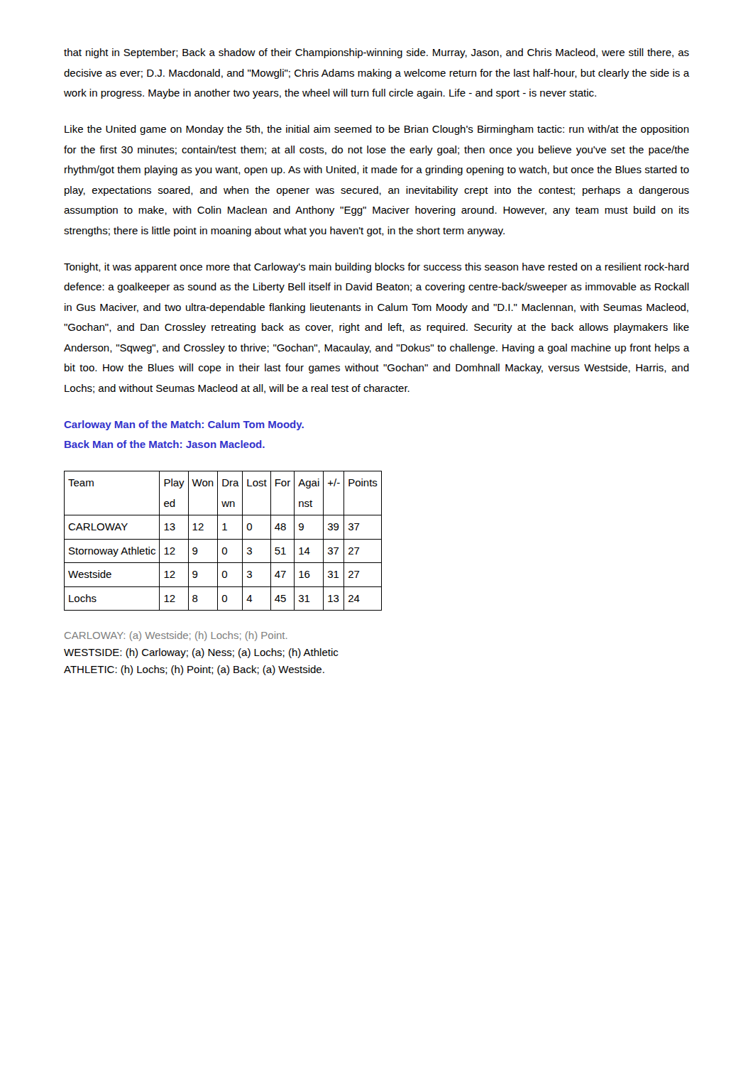that night in September; Back a shadow of their Championship-winning side. Murray, Jason, and Chris Macleod, were still there, as decisive as ever; D.J. Macdonald, and "Mowgli"; Chris Adams making a welcome return for the last half-hour, but clearly the side is a work in progress. Maybe in another two years, the wheel will turn full circle again. Life - and sport - is never static.
Like the United game on Monday the 5th, the initial aim seemed to be Brian Clough's Birmingham tactic: run with/at the opposition for the first 30 minutes; contain/test them; at all costs, do not lose the early goal; then once you believe you've set the pace/the rhythm/got them playing as you want, open up. As with United, it made for a grinding opening to watch, but once the Blues started to play, expectations soared, and when the opener was secured, an inevitability crept into the contest; perhaps a dangerous assumption to make, with Colin Maclean and Anthony "Egg" Maciver hovering around. However, any team must build on its strengths; there is little point in moaning about what you haven't got, in the short term anyway.
Tonight, it was apparent once more that Carloway's main building blocks for success this season have rested on a resilient rock-hard defence: a goalkeeper as sound as the Liberty Bell itself in David Beaton; a covering centre-back/sweeper as immovable as Rockall in Gus Maciver, and two ultra-dependable flanking lieutenants in Calum Tom Moody and "D.I." Maclennan, with Seumas Macleod, "Gochan", and Dan Crossley retreating back as cover, right and left, as required. Security at the back allows playmakers like Anderson, "Sqweg", and Crossley to thrive; "Gochan", Macaulay, and "Dokus" to challenge. Having a goal machine up front helps a bit too. How the Blues will cope in their last four games without "Gochan" and Domhnall Mackay, versus Westside, Harris, and Lochs; and without Seumas Macleod at all, will be a real test of character.
Carloway Man of the Match: Calum Tom Moody.
Back Man of the Match: Jason Macleod.
| Team | Play ed | Won | Dra wn | Lost | For | Agai nst | +/- | Points |
| --- | --- | --- | --- | --- | --- | --- | --- | --- |
| CARLOWAY | 13 | 12 | 1 | 0 | 48 | 9 | 39 | 37 |
| Stornoway Athletic | 12 | 9 | 0 | 3 | 51 | 14 | 37 | 27 |
| Westside | 12 | 9 | 0 | 3 | 47 | 16 | 31 | 27 |
| Lochs | 12 | 8 | 0 | 4 | 45 | 31 | 13 | 24 |
CARLOWAY: (a) Westside; (h) Lochs; (h) Point.
WESTSIDE: (h) Carloway; (a) Ness; (a) Lochs; (h) Athletic
ATHLETIC: (h) Lochs; (h) Point; (a) Back; (a) Westside.